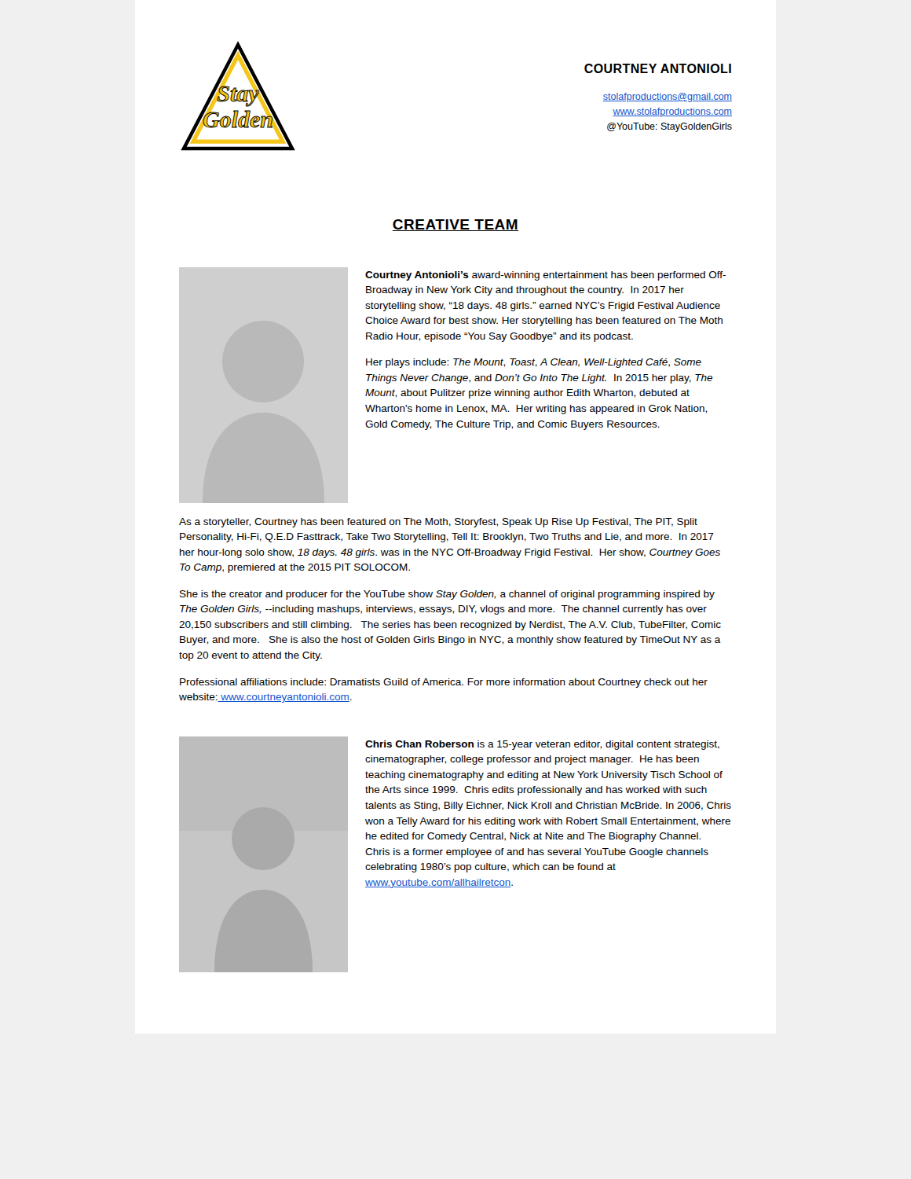Stay Golden
COURTNEY ANTONIOLI
stolafproductions@gmail.com
www.stolafproductions.com
@YouTube: StayGoldenGirls
CREATIVE TEAM
Courtney Antonioli’s award-winning entertainment has been performed Off-Broadway in New York City and throughout the country. In 2017 her storytelling show, “18 days. 48 girls.” earned NYC’s Frigid Festival Audience Choice Award for best show. Her storytelling has been featured on The Moth Radio Hour, episode “You Say Goodbye” and its podcast.
Her plays include: The Mount, Toast, A Clean, Well-Lighted Café, Some Things Never Change, and Don’t Go Into The Light. In 2015 her play, The Mount, about Pulitzer prize winning author Edith Wharton, debuted at Wharton's home in Lenox, MA. Her writing has appeared in Grok Nation, Gold Comedy, The Culture Trip, and Comic Buyers Resources.
As a storyteller, Courtney has been featured on The Moth, Storyfest, Speak Up Rise Up Festival, The PIT, Split Personality, Hi-Fi, Q.E.D Fasttrack, Take Two Storytelling, Tell It: Brooklyn, Two Truths and Lie, and more. In 2017 her hour-long solo show, 18 days. 48 girls. was in the NYC Off-Broadway Frigid Festival. Her show, Courtney Goes To Camp, premiered at the 2015 PIT SOLOCOM.
She is the creator and producer for the YouTube show Stay Golden, a channel of original programming inspired by The Golden Girls, --including mashups, interviews, essays, DIY, vlogs and more. The channel currently has over 20,150 subscribers and still climbing. The series has been recognized by Nerdist, The A.V. Club, TubeFilter, Comic Buyer, and more. She is also the host of Golden Girls Bingo in NYC, a monthly show featured by TimeOut NY as a top 20 event to attend the City.
Professional affiliations include: Dramatists Guild of America. For more information about Courtney check out her website: www.courtneyantonioli.com.
Chris Chan Roberson is a 15-year veteran editor, digital content strategist, cinematographer, college professor and project manager. He has been teaching cinematography and editing at New York University Tisch School of the Arts since 1999. Chris edits professionally and has worked with such talents as Sting, Billy Eichner, Nick Kroll and Christian McBride. In 2006, Chris won a Telly Award for his editing work with Robert Small Entertainment, where he edited for Comedy Central, Nick at Nite and The Biography Channel. Chris is a former employee of and has several YouTube Google channels celebrating 1980’s pop culture, which can be found at www.youtube.com/allhailretcon.